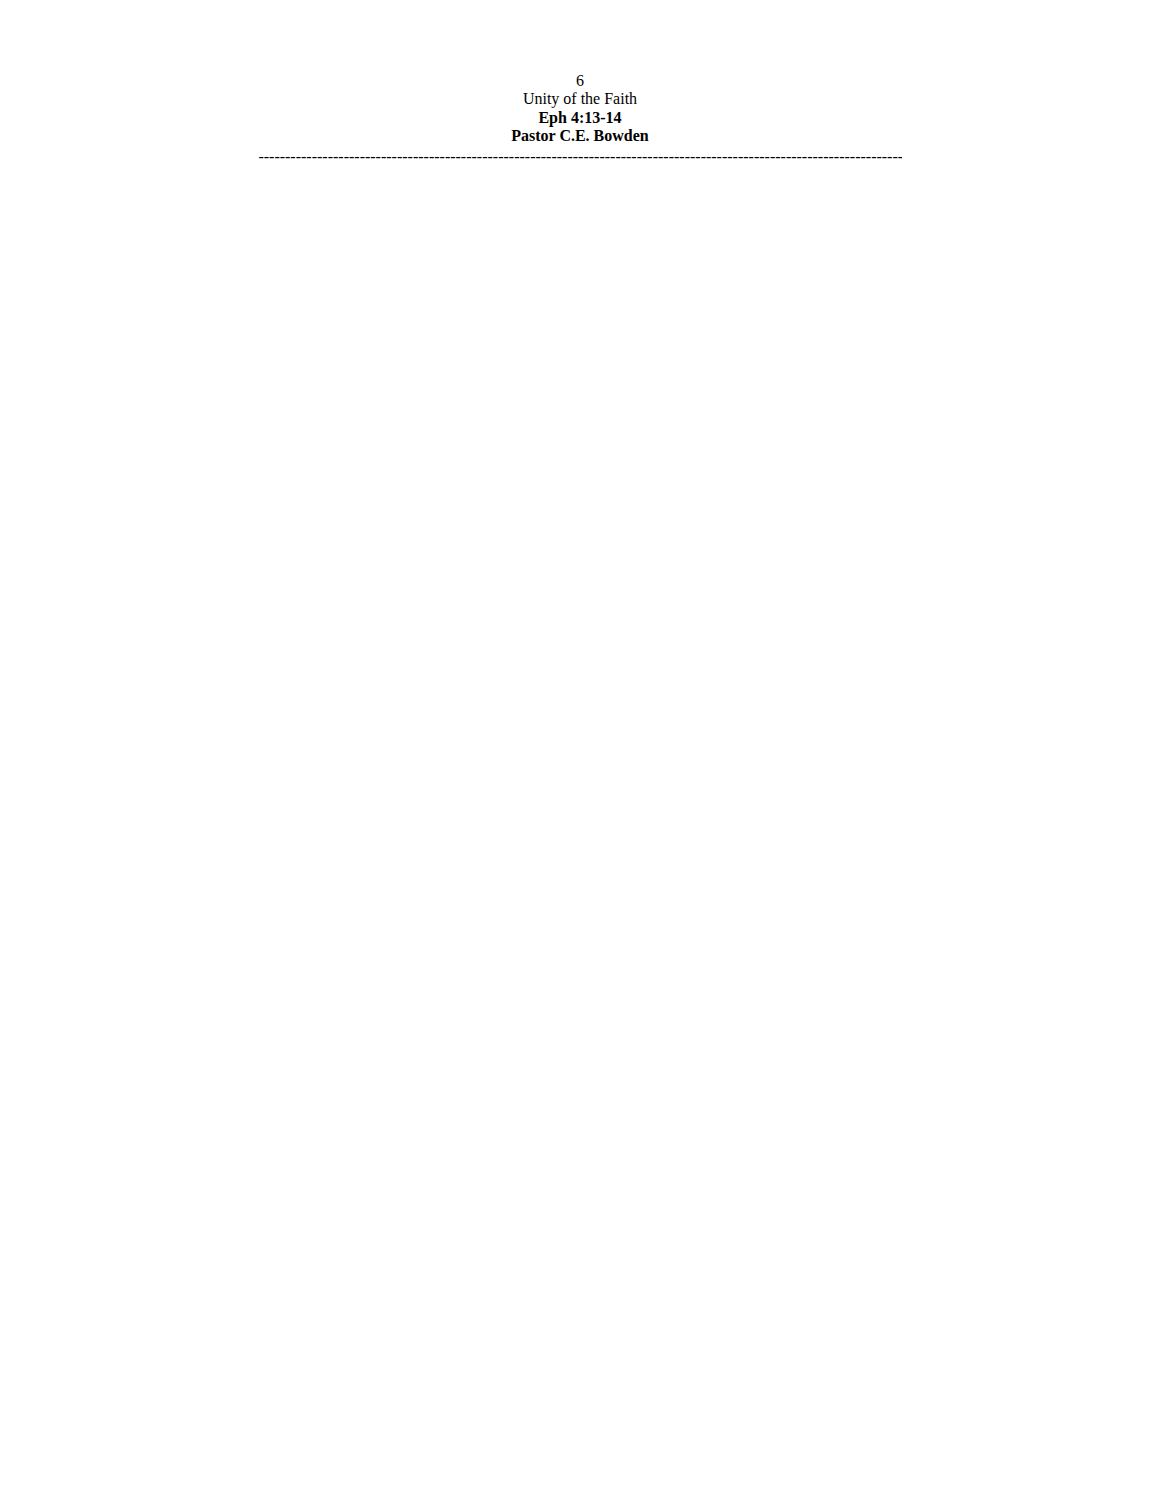6
Unity of the Faith
Eph 4:13-14
Pastor C.E. Bowden
--------------------------------------------------------------------------------------------------------------------------